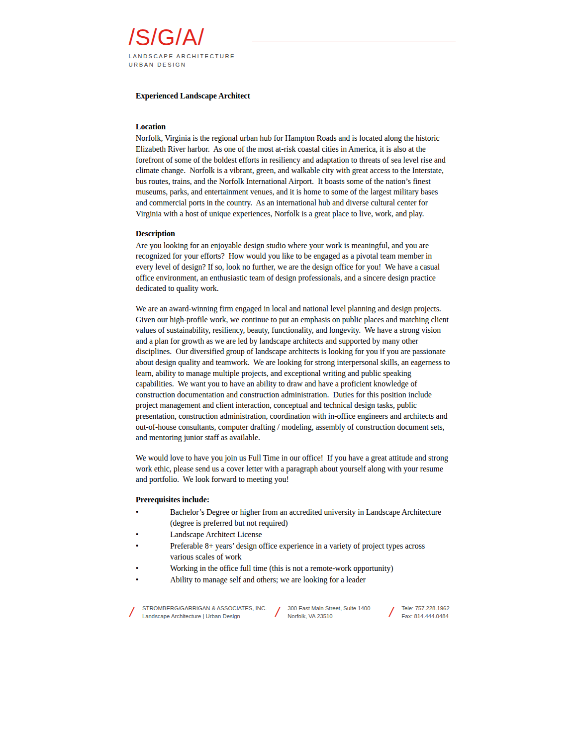/S/G/A/
Landscape Architecture
Urban Design
Experienced Landscape Architect
Location
Norfolk, Virginia is the regional urban hub for Hampton Roads and is located along the historic Elizabeth River harbor. As one of the most at-risk coastal cities in America, it is also at the forefront of some of the boldest efforts in resiliency and adaptation to threats of sea level rise and climate change. Norfolk is a vibrant, green, and walkable city with great access to the Interstate, bus routes, trains, and the Norfolk International Airport. It boasts some of the nation’s finest museums, parks, and entertainment venues, and it is home to some of the largest military bases and commercial ports in the country. As an international hub and diverse cultural center for Virginia with a host of unique experiences, Norfolk is a great place to live, work, and play.
Description
Are you looking for an enjoyable design studio where your work is meaningful, and you are recognized for your efforts? How would you like to be engaged as a pivotal team member in every level of design? If so, look no further, we are the design office for you! We have a casual office environment, an enthusiastic team of design professionals, and a sincere design practice dedicated to quality work.
We are an award-winning firm engaged in local and national level planning and design projects. Given our high-profile work, we continue to put an emphasis on public places and matching client values of sustainability, resiliency, beauty, functionality, and longevity. We have a strong vision and a plan for growth as we are led by landscape architects and supported by many other disciplines. Our diversified group of landscape architects is looking for you if you are passionate about design quality and teamwork. We are looking for strong interpersonal skills, an eagerness to learn, ability to manage multiple projects, and exceptional writing and public speaking capabilities. We want you to have an ability to draw and have a proficient knowledge of construction documentation and construction administration. Duties for this position include project management and client interaction, conceptual and technical design tasks, public presentation, construction administration, coordination with in-office engineers and architects and out-of-house consultants, computer drafting / modeling, assembly of construction document sets, and mentoring junior staff as available.
We would love to have you join us Full Time in our office! If you have a great attitude and strong work ethic, please send us a cover letter with a paragraph about yourself along with your resume and portfolio. We look forward to meeting you!
Prerequisites include:
Bachelor’s Degree or higher from an accredited university in Landscape Architecture (degree is preferred but not required)
Landscape Architect License
Preferable 8+ years’ design office experience in a variety of project types across various scales of work
Working in the office full time (this is not a remote-work opportunity)
Ability to manage self and others; we are looking for a leader
/ STROMBERG/GARRIGAN & ASSOCIATES, INC.
Landscape Architecture | Urban Design / 300 East Main Street, Suite 1400
Norfolk, VA 23510 / Tele: 757.228.1962
Fax: 814.444.0484